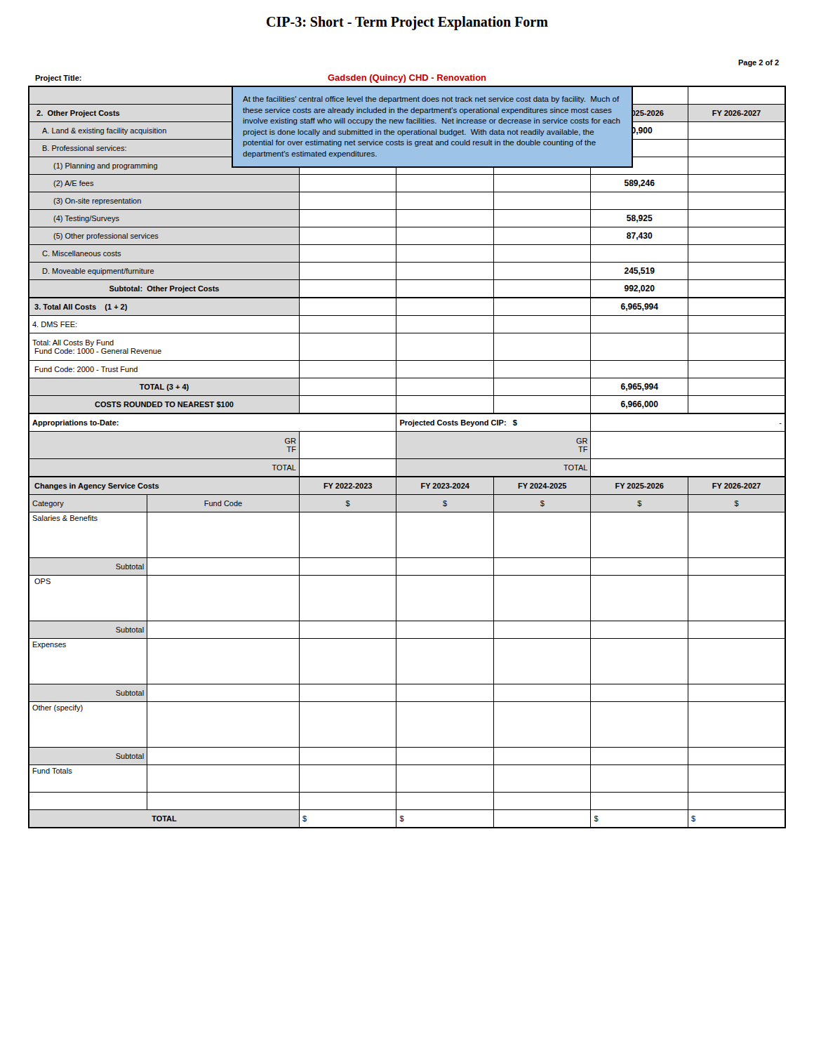CIP-3: Short - Term Project Explanation Form
Page 2 of 2
Project Title:
Gadsden (Quincy) CHD - Renovation
| 2. Other Project Costs | FY 2022-2023 | FY 2023-2024 | FY 2024-2025 | FY 2025-2026 | FY 2026-2027 |
| A. Land & existing facility acquisition | | | | 10,900 | |
| B. Professional services: | | | | | |
| (1) Planning and programming | | | | | |
| (2) A/E fees | | | | 589,246 | |
| (3) On-site representation | | | | | |
| (4) Testing/Surveys | | | | 58,925 | |
| (5) Other professional services | | | | 87,430 | |
| C. Miscellaneous costs | | | | | |
| D. Moveable equipment/furniture | | | | 245,519 | |
| Subtotal: Other Project Costs | | | | 992,020 | |
| 3. Total All Costs (1 + 2) | | | | 6,965,994 | |
| 4. DMS FEE: | | | | | |
| Total: All Costs By Fund Fund Code: 1000 - General Revenue | | | | | |
| Fund Code: 2000 - Trust Fund | | | | | |
| TOTAL (3 + 4) | | | | 6,965,994 | |
| COSTS ROUNDED TO NEAREST $100 | | | | 6,966,000 | |
| Appropriations to-Date: | Projected Costs Beyond CIP: $ | - |
| GR TF | | GR TF | |
| TOTAL | | TOTAL | |
| Changes in Agency Service Costs | FY 2022-2023 | FY 2023-2024 | FY 2024-2025 | FY 2025-2026 | FY 2026-2027 |
| Category | Fund Code | $ | $ | $ | $ | $ |
| Salaries & Benefits | | | | | | |
| Subtotal | | | | | | |
| OPS | | | | | | |
| Subtotal | | | | | | |
| Expenses | | | | | | |
| Subtotal | | | | | | |
| Other (specify) | | | | | | |
| Subtotal | | | | | | |
| Fund Totals | | | | | | |
| TOTAL | $ | $ | | $ | $ |
At the facilities' central office level the department does not track net service cost data by facility. Much of these service costs are already included in the department's operational expenditures since most cases involve existing staff who will occupy the new facilities. Net increase or decrease in service costs for each project is done locally and submitted in the operational budget. With data not readily available, the potential for over estimating net service costs is great and could result in the double counting of the department's estimated expenditures.